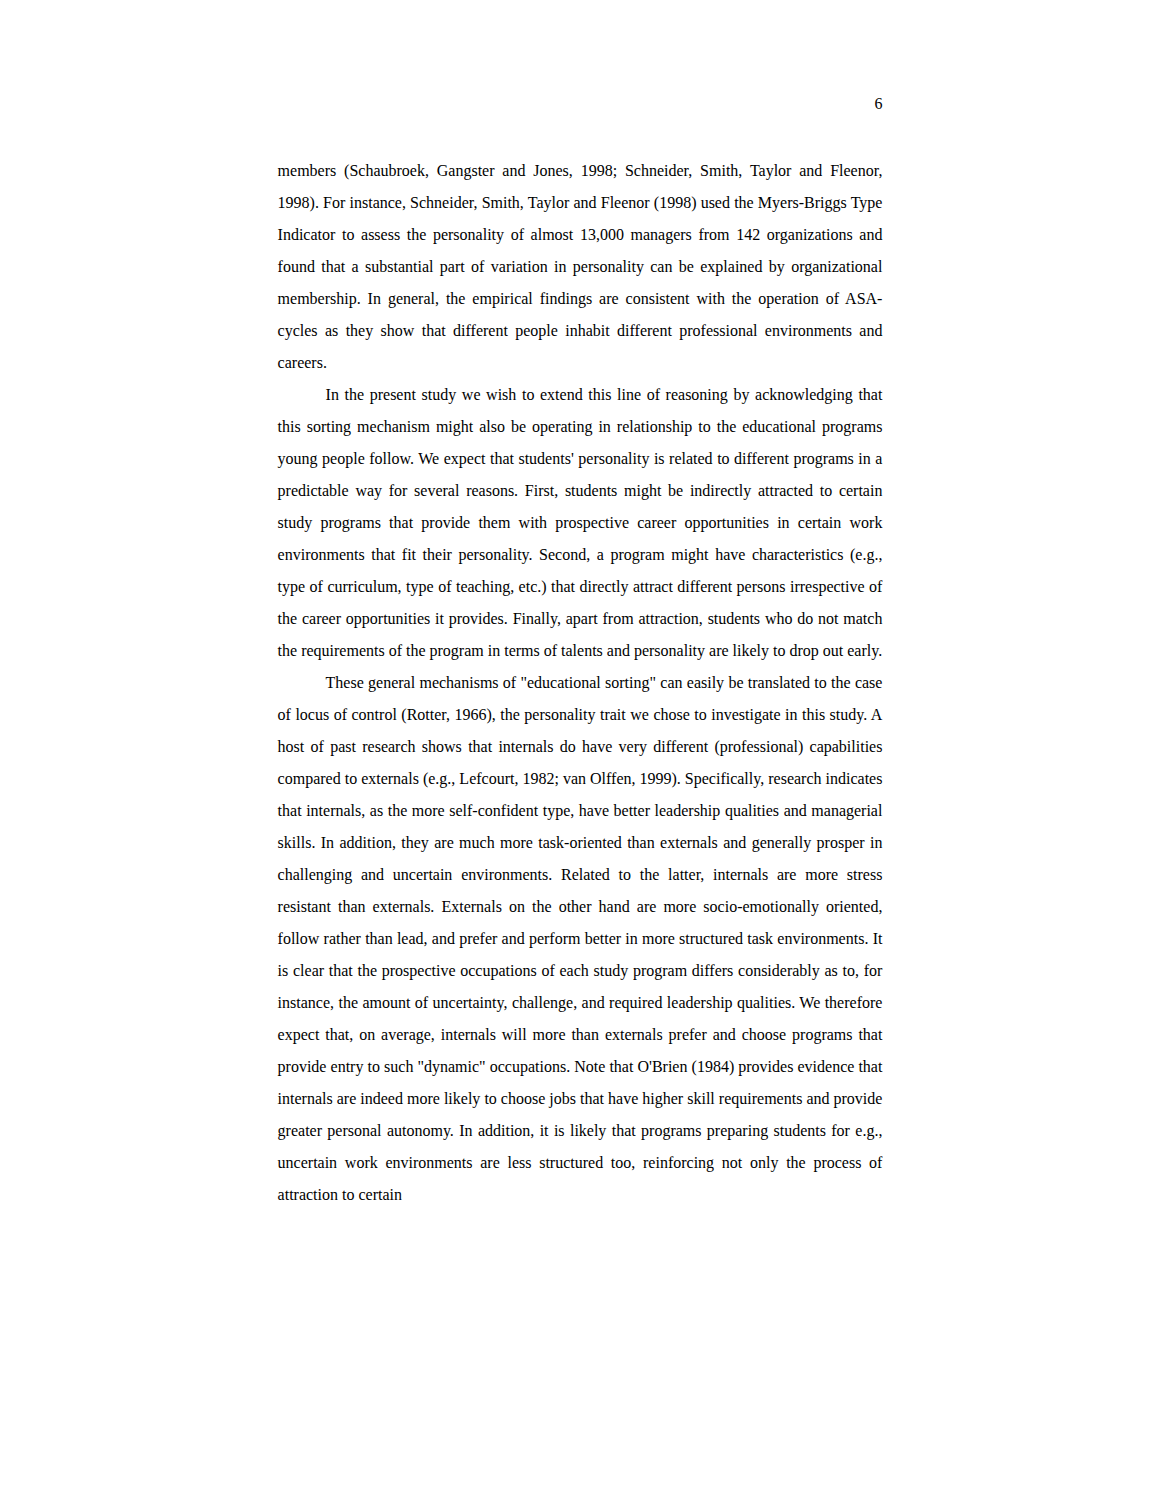6
members (Schaubroek, Gangster and Jones, 1998; Schneider, Smith, Taylor and Fleenor, 1998). For instance, Schneider, Smith, Taylor and Fleenor (1998) used the Myers-Briggs Type Indicator to assess the personality of almost 13,000 managers from 142 organizations and found that a substantial part of variation in personality can be explained by organizational membership. In general, the empirical findings are consistent with the operation of ASA-cycles as they show that different people inhabit different professional environments and careers.
In the present study we wish to extend this line of reasoning by acknowledging that this sorting mechanism might also be operating in relationship to the educational programs young people follow. We expect that students' personality is related to different programs in a predictable way for several reasons. First, students might be indirectly attracted to certain study programs that provide them with prospective career opportunities in certain work environments that fit their personality. Second, a program might have characteristics (e.g., type of curriculum, type of teaching, etc.) that directly attract different persons irrespective of the career opportunities it provides. Finally, apart from attraction, students who do not match the requirements of the program in terms of talents and personality are likely to drop out early.
These general mechanisms of "educational sorting" can easily be translated to the case of locus of control (Rotter, 1966), the personality trait we chose to investigate in this study. A host of past research shows that internals do have very different (professional) capabilities compared to externals (e.g., Lefcourt, 1982; van Olffen, 1999). Specifically, research indicates that internals, as the more self-confident type, have better leadership qualities and managerial skills. In addition, they are much more task-oriented than externals and generally prosper in challenging and uncertain environments. Related to the latter, internals are more stress resistant than externals. Externals on the other hand are more socio-emotionally oriented, follow rather than lead, and prefer and perform better in more structured task environments. It is clear that the prospective occupations of each study program differs considerably as to, for instance, the amount of uncertainty, challenge, and required leadership qualities. We therefore expect that, on average, internals will more than externals prefer and choose programs that provide entry to such "dynamic" occupations. Note that O'Brien (1984) provides evidence that internals are indeed more likely to choose jobs that have higher skill requirements and provide greater personal autonomy. In addition, it is likely that programs preparing students for e.g., uncertain work environments are less structured too, reinforcing not only the process of attraction to certain